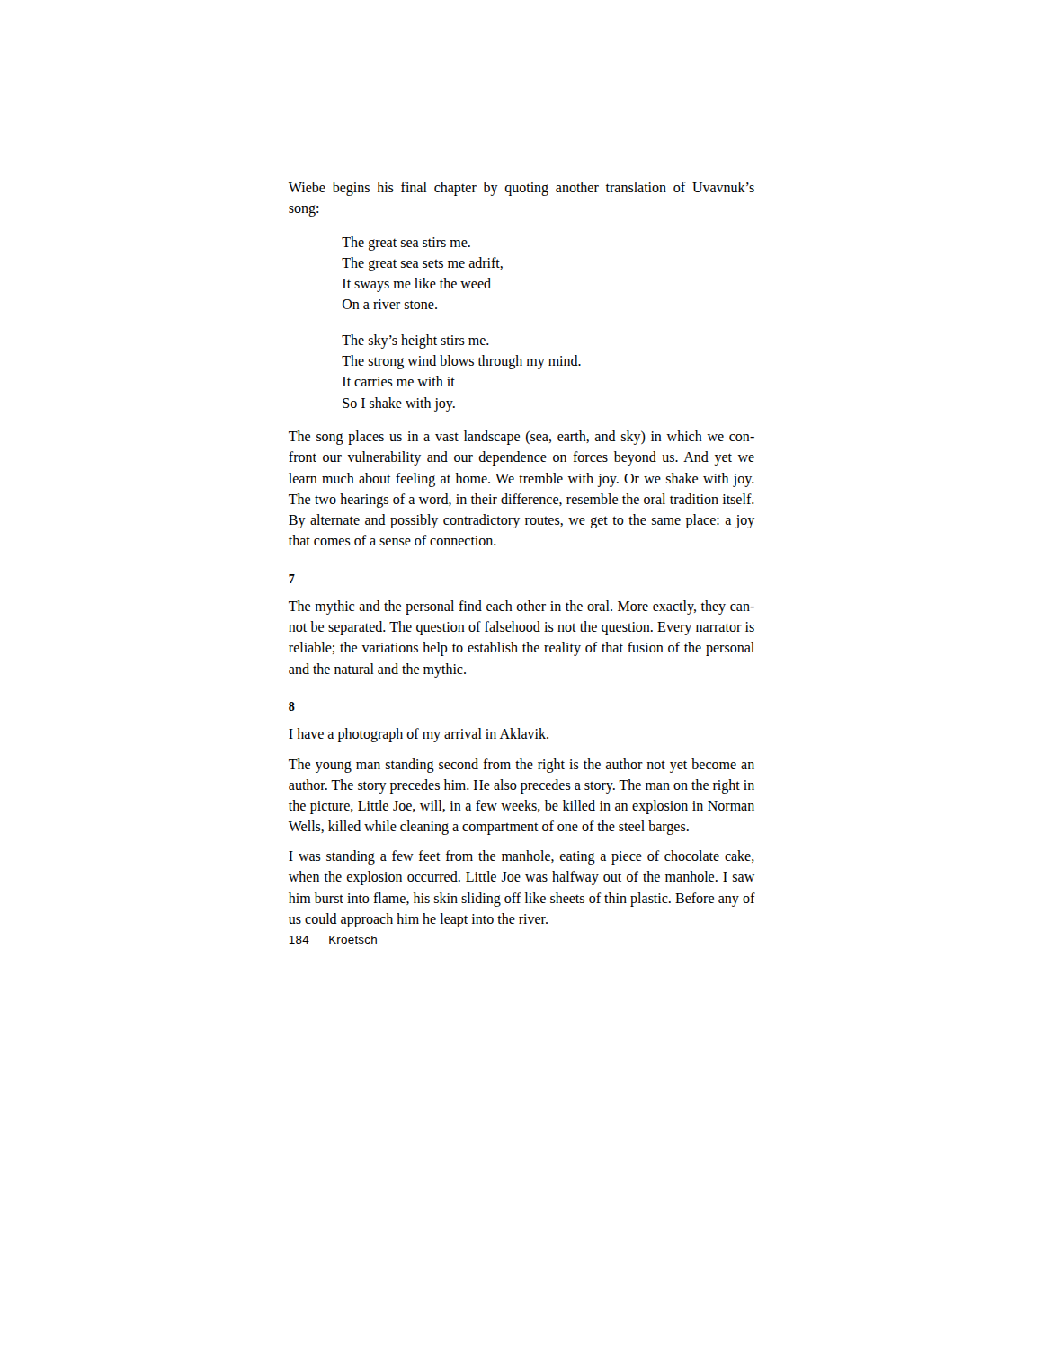Wiebe begins his final chapter by quoting another translation of Uvavnuk’s song:
The great sea stirs me.
The great sea sets me adrift,
It sways me like the weed
On a river stone.
The sky’s height stirs me.
The strong wind blows through my mind.
It carries me with it
So I shake with joy.
The song places us in a vast landscape (sea, earth, and sky) in which we confront our vulnerability and our dependence on forces beyond us. And yet we learn much about feeling at home. We tremble with joy. Or we shake with joy. The two hearings of a word, in their difference, resemble the oral tradition itself. By alternate and possibly contradictory routes, we get to the same place: a joy that comes of a sense of connection.
7
The mythic and the personal find each other in the oral. More exactly, they cannot be separated. The question of falsehood is not the question. Every narrator is reliable; the variations help to establish the reality of that fusion of the personal and the natural and the mythic.
8
I have a photograph of my arrival in Aklavik.
The young man standing second from the right is the author not yet become an author. The story precedes him. He also precedes a story. The man on the right in the picture, Little Joe, will, in a few weeks, be killed in an explosion in Norman Wells, killed while cleaning a compartment of one of the steel barges.
I was standing a few feet from the manhole, eating a piece of chocolate cake, when the explosion occurred. Little Joe was halfway out of the manhole. I saw him burst into flame, his skin sliding off like sheets of thin plastic. Before any of us could approach him he leapt into the river.
184 Kroetsch